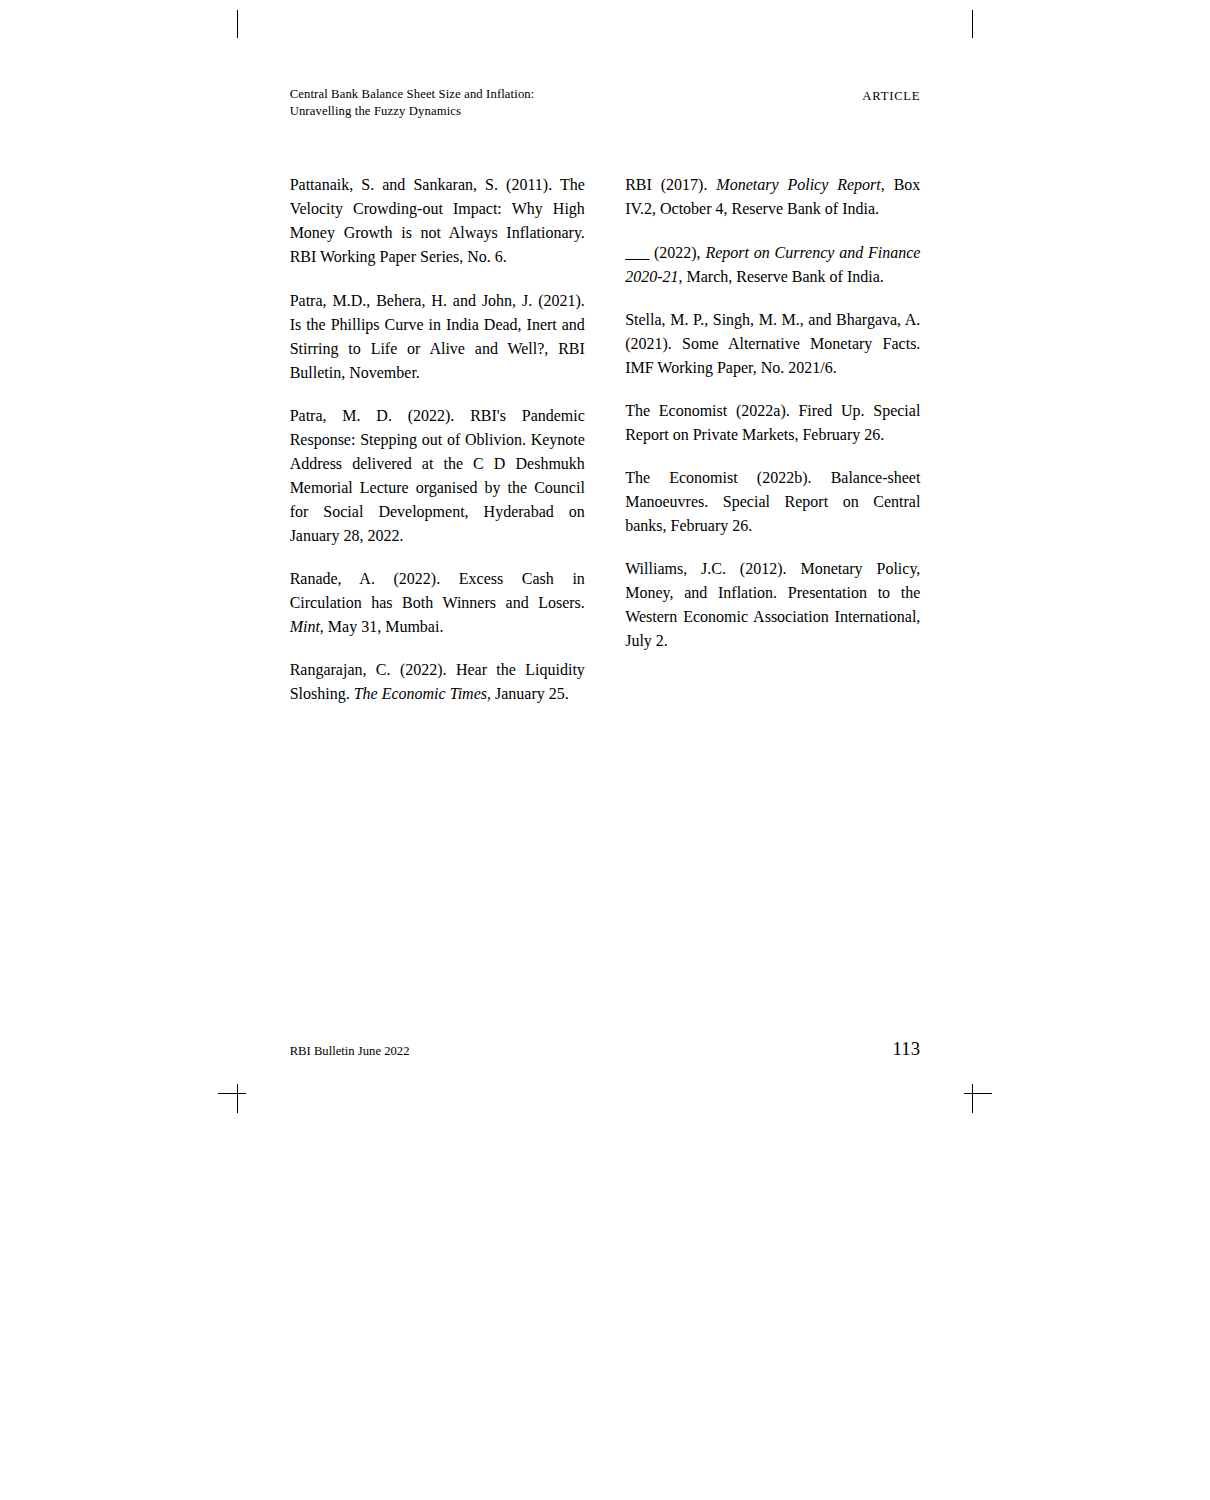Central Bank Balance Sheet Size and Inflation:
Unravelling the Fuzzy Dynamics
Article
Pattanaik, S. and Sankaran, S. (2011). The Velocity Crowding-out Impact: Why High Money Growth is not Always Inflationary. RBI Working Paper Series, No. 6.
Patra, M.D., Behera, H. and John, J. (2021). Is the Phillips Curve in India Dead, Inert and Stirring to Life or Alive and Well?, RBI Bulletin, November.
Patra, M. D. (2022). RBI's Pandemic Response: Stepping out of Oblivion. Keynote Address delivered at the C D Deshmukh Memorial Lecture organised by the Council for Social Development, Hyderabad on January 28, 2022.
Ranade, A. (2022). Excess Cash in Circulation has Both Winners and Losers. Mint, May 31, Mumbai.
Rangarajan, C. (2022). Hear the Liquidity Sloshing. The Economic Times, January 25.
RBI (2017). Monetary Policy Report, Box IV.2, October 4, Reserve Bank of India.
___ (2022), Report on Currency and Finance 2020-21, March, Reserve Bank of India.
Stella, M. P., Singh, M. M., and Bhargava, A. (2021). Some Alternative Monetary Facts. IMF Working Paper, No. 2021/6.
The Economist (2022a). Fired Up. Special Report on Private Markets, February 26.
The Economist (2022b). Balance-sheet Manoeuvres. Special Report on Central banks, February 26.
Williams, J.C. (2012). Monetary Policy, Money, and Inflation. Presentation to the Western Economic Association International, July 2.
RBI Bulletin June 2022
113